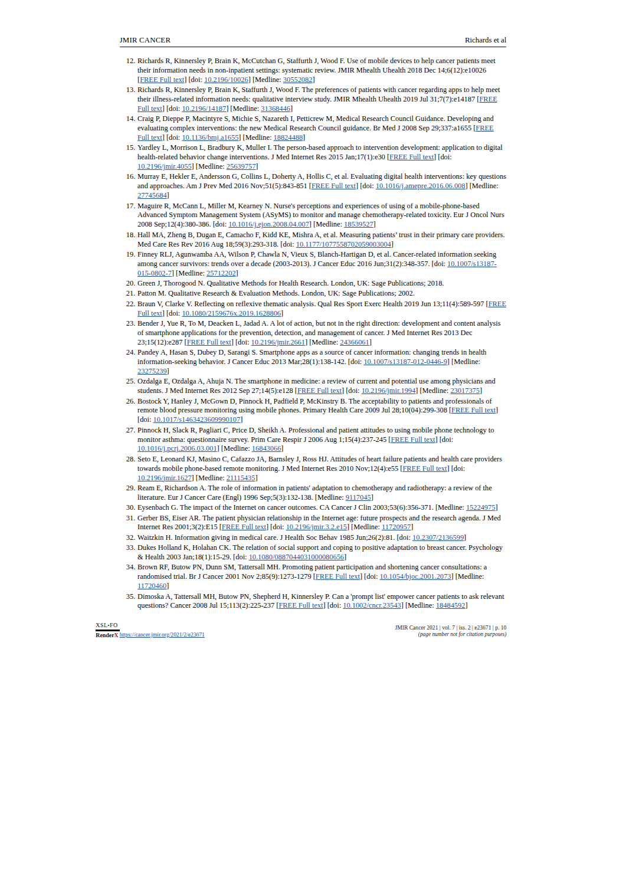JMIR CANCER
Richards et al
12. Richards R, Kinnersley P, Brain K, McCutchan G, Staffurth J, Wood F. Use of mobile devices to help cancer patients meet their information needs in non-inpatient settings: systematic review. JMIR Mhealth Uhealth 2018 Dec 14;6(12):e10026 [FREE Full text] [doi: 10.2196/10026] [Medline: 30552082]
13. Richards R, Kinnersley P, Brain K, Staffurth J, Wood F. The preferences of patients with cancer regarding apps to help meet their illness-related information needs: qualitative interview study. JMIR Mhealth Uhealth 2019 Jul 31;7(7):e14187 [FREE Full text] [doi: 10.2196/14187] [Medline: 31368446]
14. Craig P, Dieppe P, Macintyre S, Michie S, Nazareth I, Petticrew M, Medical Research Council Guidance. Developing and evaluating complex interventions: the new Medical Research Council guidance. Br Med J 2008 Sep 29;337:a1655 [FREE Full text] [doi: 10.1136/bmj.a1655] [Medline: 18824488]
15. Yardley L, Morrison L, Bradbury K, Muller I. The person-based approach to intervention development: application to digital health-related behavior change interventions. J Med Internet Res 2015 Jan;17(1):e30 [FREE Full text] [doi: 10.2196/jmir.4055] [Medline: 25639757]
16. Murray E, Hekler E, Andersson G, Collins L, Doherty A, Hollis C, et al. Evaluating digital health interventions: key questions and approaches. Am J Prev Med 2016 Nov;51(5):843-851 [FREE Full text] [doi: 10.1016/j.amepre.2016.06.008] [Medline: 27745684]
17. Maguire R, McCann L, Miller M, Kearney N. Nurse's perceptions and experiences of using of a mobile-phone-based Advanced Symptom Management System (ASyMS) to monitor and manage chemotherapy-related toxicity. Eur J Oncol Nurs 2008 Sep;12(4):380-386. [doi: 10.1016/j.ejon.2008.04.007] [Medline: 18539527]
18. Hall MA, Zheng B, Dugan E, Camacho F, Kidd KE, Mishra A, et al. Measuring patients’ trust in their primary care providers. Med Care Res Rev 2016 Aug 18;59(3):293-318. [doi: 10.1177/1077558702059003004]
19. Finney RLJ, Agunwamba AA, Wilson P, Chawla N, Vieux S, Blanch-Hartigan D, et al. Cancer-related information seeking among cancer survivors: trends over a decade (2003-2013). J Cancer Educ 2016 Jun;31(2):348-357. [doi: 10.1007/s13187-015-0802-7] [Medline: 25712202]
20. Green J, Thorogood N. Qualitative Methods for Health Research. London, UK: Sage Publications; 2018.
21. Patton M. Qualitative Research & Evaluation Methods. London, UK: Sage Publications; 2002.
22. Braun V, Clarke V. Reflecting on reflexive thematic analysis. Qual Res Sport Exerc Health 2019 Jun 13;11(4):589-597 [FREE Full text] [doi: 10.1080/2159676x.2019.1628806]
23. Bender J, Yue R, To M, Deacken L, Jadad A. A lot of action, but not in the right direction: development and content analysis of smartphone applications for the prevention, detection, and management of cancer. J Med Internet Res 2013 Dec 23;15(12):e287 [FREE Full text] [doi: 10.2196/jmir.2661] [Medline: 24366061]
24. Pandey A, Hasan S, Dubey D, Sarangi S. Smartphone apps as a source of cancer information: changing trends in health information-seeking behavior. J Cancer Educ 2013 Mar;28(1):138-142. [doi: 10.1007/s13187-012-0446-9] [Medline: 23275239]
25. Ozdalga E, Ozdalga A, Ahuja N. The smartphone in medicine: a review of current and potential use among physicians and students. J Med Internet Res 2012 Sep 27;14(5):e128 [FREE Full text] [doi: 10.2196/jmir.1994] [Medline: 23017375]
26. Bostock Y, Hanley J, McGown D, Pinnock H, Padfield P, McKinstry B. The acceptability to patients and professionals of remote blood pressure monitoring using mobile phones. Primary Health Care 2009 Jul 28;10(04):299-308 [FREE Full text] [doi: 10.1017/s1463423609990107]
27. Pinnock H, Slack R, Pagliari C, Price D, Sheikh A. Professional and patient attitudes to using mobile phone technology to monitor asthma: questionnaire survey. Prim Care Respir J 2006 Aug 1;15(4):237-245 [FREE Full text] [doi: 10.1016/j.pcrj.2006.03.001] [Medline: 16843066]
28. Seto E, Leonard KJ, Masino C, Cafazzo JA, Barnsley J, Ross HJ. Attitudes of heart failure patients and health care providers towards mobile phone-based remote monitoring. J Med Internet Res 2010 Nov;12(4):e55 [FREE Full text] [doi: 10.2196/jmir.1627] [Medline: 21115435]
29. Ream E, Richardson A. The role of information in patients' adaptation to chemotherapy and radiotherapy: a review of the literature. Eur J Cancer Care (Engl) 1996 Sep;5(3):132-138. [Medline: 9117045]
30. Eysenbach G. The impact of the Internet on cancer outcomes. CA Cancer J Clin 2003;53(6):356-371. [Medline: 15224975]
31. Gerber BS, Eiser AR. The patient physician relationship in the Internet age: future prospects and the research agenda. J Med Internet Res 2001;3(2):E15 [FREE Full text] [doi: 10.2196/jmir.3.2.e15] [Medline: 11720957]
32. Waitzkin H. Information giving in medical care. J Health Soc Behav 1985 Jun;26(2):81. [doi: 10.2307/2136599]
33. Dukes Holland K, Holahan CK. The relation of social support and coping to positive adaptation to breast cancer. Psychology & Health 2003 Jan;18(1):15-29. [doi: 10.1080/0887044031000080656]
34. Brown RF, Butow PN, Dunn SM, Tattersall MH. Promoting patient participation and shortening cancer consultations: a randomised trial. Br J Cancer 2001 Nov 2;85(9):1273-1279 [FREE Full text] [doi: 10.1054/bjoc.2001.2073] [Medline: 11720460]
35. Dimoska A, Tattersall MH, Butow PN, Shepherd H, Kinnersley P. Can a 'prompt list' empower cancer patients to ask relevant questions? Cancer 2008 Jul 15;113(2):225-237 [FREE Full text] [doi: 10.1002/cncr.23543] [Medline: 18484592]
https://cancer.jmir.org/2021/2/e23671
JMIR Cancer 2021 | vol. 7 | iss. 2 | e23671 | p. 10
(page number not for citation purposes)
XSL•FO
RenderX